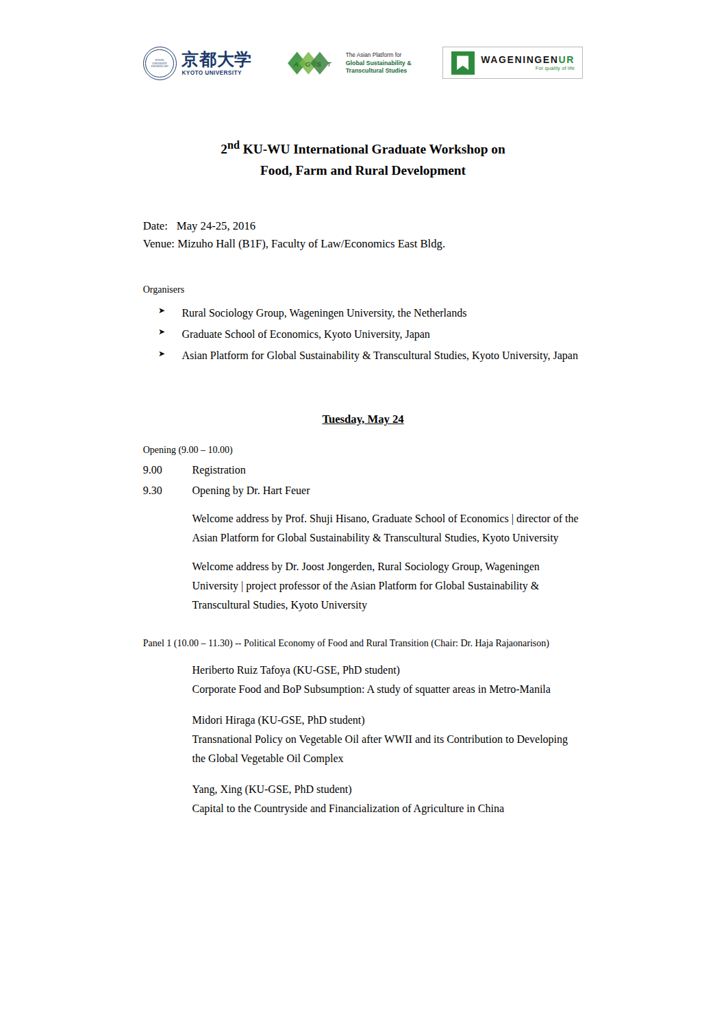KYOTO
UNIVERSITY
FOUNDED 1897
京都大学 KYOTO UNIVERSITY
A G S T
The Asian Platform for
Global Sustainability &
Transcultural Studies
WAGENINGENUR For quality of life
2nd KU-WU International Graduate Workshop on
Food, Farm and Rural Development
Date: May 24-25, 2016
Venue: Mizuho Hall (B1F), Faculty of Law/Economics East Bldg.
Organisers
Rural Sociology Group, Wageningen University, the Netherlands
Graduate School of Economics, Kyoto University, Japan
Asian Platform for Global Sustainability & Transcultural Studies, Kyoto University, Japan
Tuesday, May 24
Opening (9.00 – 10.00)
9.00
Registration
9.30
Opening by Dr. Hart Feuer
Welcome address by Prof. Shuji Hisano, Graduate School of Economics | director of the Asian Platform for Global Sustainability & Transcultural Studies, Kyoto University
Welcome address by Dr. Joost Jongerden, Rural Sociology Group, Wageningen University | project professor of the Asian Platform for Global Sustainability & Transcultural Studies, Kyoto University
Panel 1 (10.00 – 11.30) -- Political Economy of Food and Rural Transition (Chair: Dr. Haja Rajaonarison)
Heriberto Ruiz Tafoya (KU-GSE, PhD student)
Corporate Food and BoP Subsumption: A study of squatter areas in Metro-Manila
Midori Hiraga (KU-GSE, PhD student)
Transnational Policy on Vegetable Oil after WWII and its Contribution to Developing the Global Vegetable Oil Complex
Yang, Xing (KU-GSE, PhD student)
Capital to the Countryside and Financialization of Agriculture in China